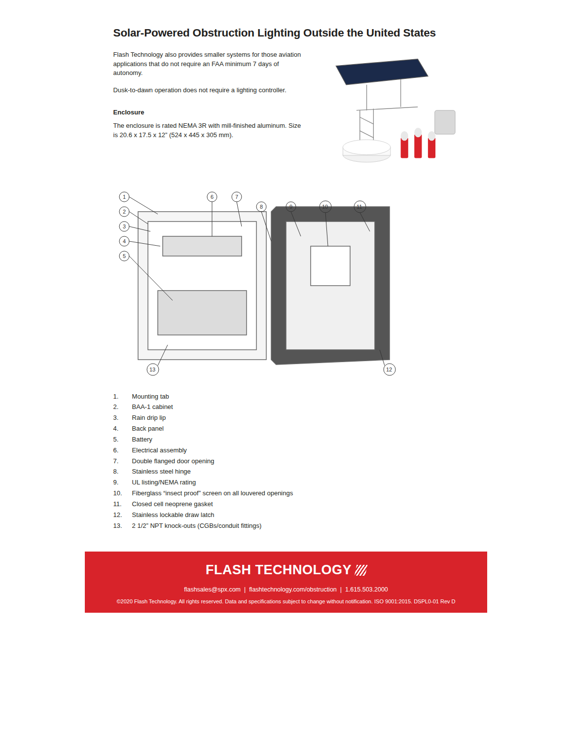Solar-Powered Obstruction Lighting Outside the United States
Flash Technology also provides smaller systems for those aviation applications that do not require an FAA minimum 7 days of autonomy.
Dusk-to-dawn operation does not require a lighting controller.
Enclosure
The enclosure is rated NEMA 3R with mill-finished aluminum. Size is 20.6 x 17.5 x 12” (524 x 445 x 305 mm).
Mounting tab
BAA-1 cabinet
Rain drip lip
Back panel
Battery
Electrical assembly
Double flanged door opening
Stainless steel hinge
UL listing/NEMA rating
Fiberglass “insect proof” screen on all louvered openings
Closed cell neoprene gasket
Stainless lockable draw latch
2 1/2” NPT knock-outs (CGBs/conduit fittings)
FLASH TECHNOLOGY
flashsales@spx.com | flashtechnology.com/obstruction | 1.615.503.2000
©2020 Flash Technology. All rights reserved. Data and specifications subject to change without notification. ISO 9001:2015. DSPL0-01 Rev D